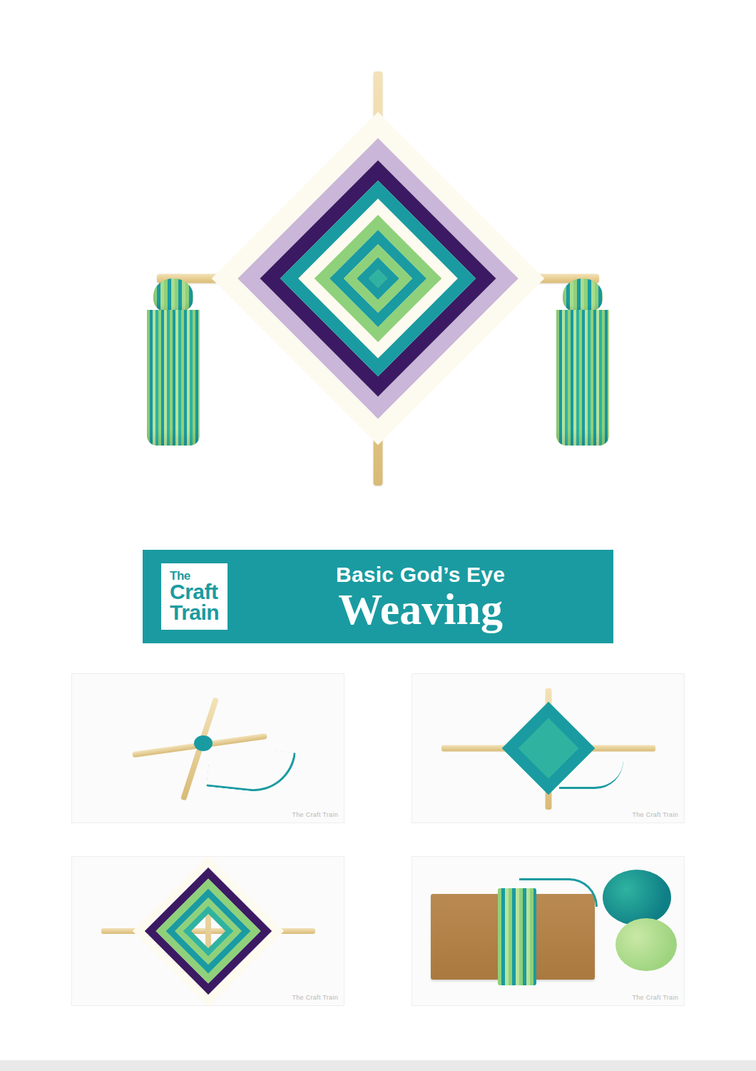The Craft
Train
Basic God’s Eye
Weaving
The Craft Train
The Craft Train
The Craft Train
The Craft Train